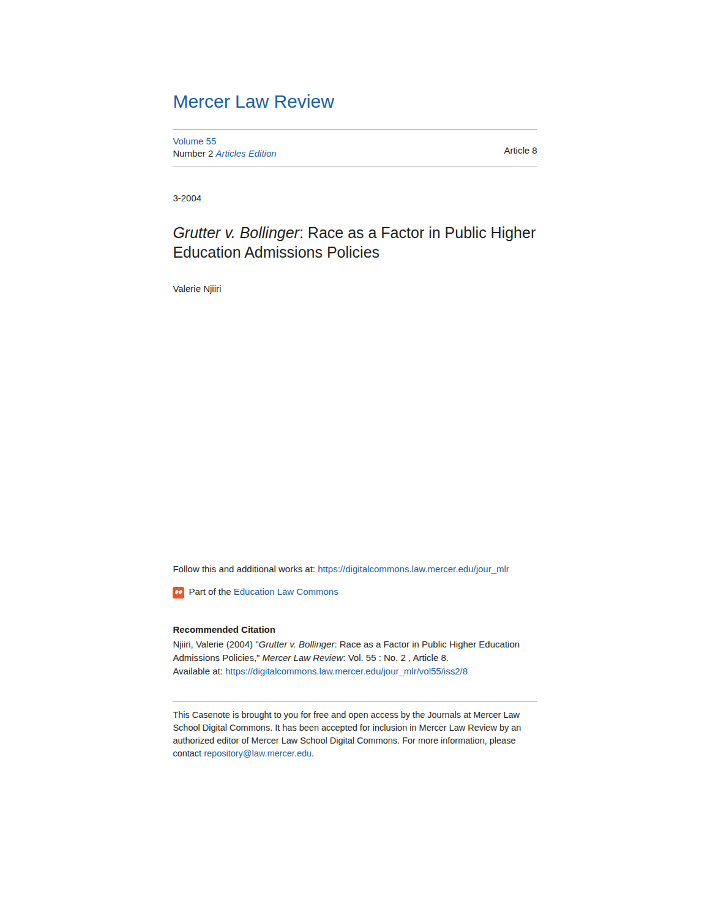Mercer Law Review
Volume 55 Number 2 Articles Edition
Article 8
3-2004
Grutter v. Bollinger: Race as a Factor in Public Higher Education Admissions Policies
Valerie Njiiri
Follow this and additional works at: https://digitalcommons.law.mercer.edu/jour_mlr
Part of the Education Law Commons
Recommended Citation
Njiiri, Valerie (2004) "Grutter v. Bollinger: Race as a Factor in Public Higher Education Admissions Policies," Mercer Law Review: Vol. 55 : No. 2 , Article 8.
Available at: https://digitalcommons.law.mercer.edu/jour_mlr/vol55/iss2/8
This Casenote is brought to you for free and open access by the Journals at Mercer Law School Digital Commons. It has been accepted for inclusion in Mercer Law Review by an authorized editor of Mercer Law School Digital Commons. For more information, please contact repository@law.mercer.edu.